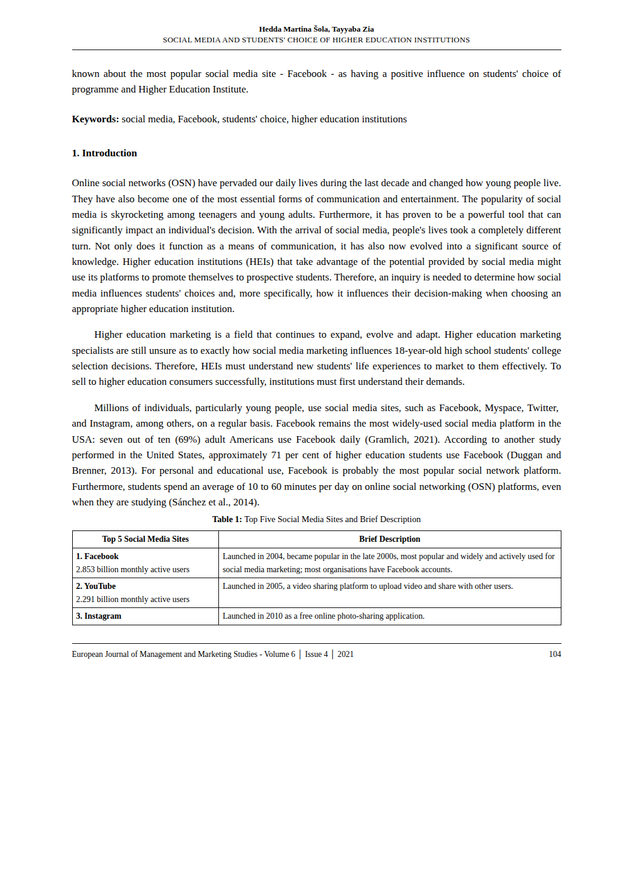Hedda Martina Šola, Tayyaba Zia
SOCIAL MEDIA AND STUDENTS' CHOICE OF HIGHER EDUCATION INSTITUTIONS
known about the most popular social media site - Facebook - as having a positive influence on students' choice of programme and Higher Education Institute.
Keywords: social media, Facebook, students' choice, higher education institutions
1. Introduction
Online social networks (OSN) have pervaded our daily lives during the last decade and changed how young people live. They have also become one of the most essential forms of communication and entertainment. The popularity of social media is skyrocketing among teenagers and young adults. Furthermore, it has proven to be a powerful tool that can significantly impact an individual's decision. With the arrival of social media, people's lives took a completely different turn. Not only does it function as a means of communication, it has also now evolved into a significant source of knowledge. Higher education institutions (HEIs) that take advantage of the potential provided by social media might use its platforms to promote themselves to prospective students. Therefore, an inquiry is needed to determine how social media influences students' choices and, more specifically, how it influences their decision-making when choosing an appropriate higher education institution.
Higher education marketing is a field that continues to expand, evolve and adapt. Higher education marketing specialists are still unsure as to exactly how social media marketing influences 18-year-old high school students' college selection decisions. Therefore, HEIs must understand new students' life experiences to market to them effectively. To sell to higher education consumers successfully, institutions must first understand their demands.
Millions of individuals, particularly young people, use social media sites, such as Facebook, Myspace, Twitter, and Instagram, among others, on a regular basis. Facebook remains the most widely-used social media platform in the USA: seven out of ten (69%) adult Americans use Facebook daily (Gramlich, 2021). According to another study performed in the United States, approximately 71 per cent of higher education students use Facebook (Duggan and Brenner, 2013). For personal and educational use, Facebook is probably the most popular social network platform. Furthermore, students spend an average of 10 to 60 minutes per day on online social networking (OSN) platforms, even when they are studying (Sánchez et al., 2014).
Table 1: Top Five Social Media Sites and Brief Description
| Top 5 Social Media Sites | Brief Description |
| --- | --- |
| 1. Facebook 2.853 billion monthly active users | Launched in 2004, became popular in the late 2000s, most popular and widely and actively used for social media marketing; most organisations have Facebook accounts. |
| 2. YouTube 2.291 billion monthly active users | Launched in 2005, a video sharing platform to upload video and share with other users. |
| 3. Instagram | Launched in 2010 as a free online photo-sharing application. |
European Journal of Management and Marketing Studies - Volume 6 │ Issue 4 │ 2021 104